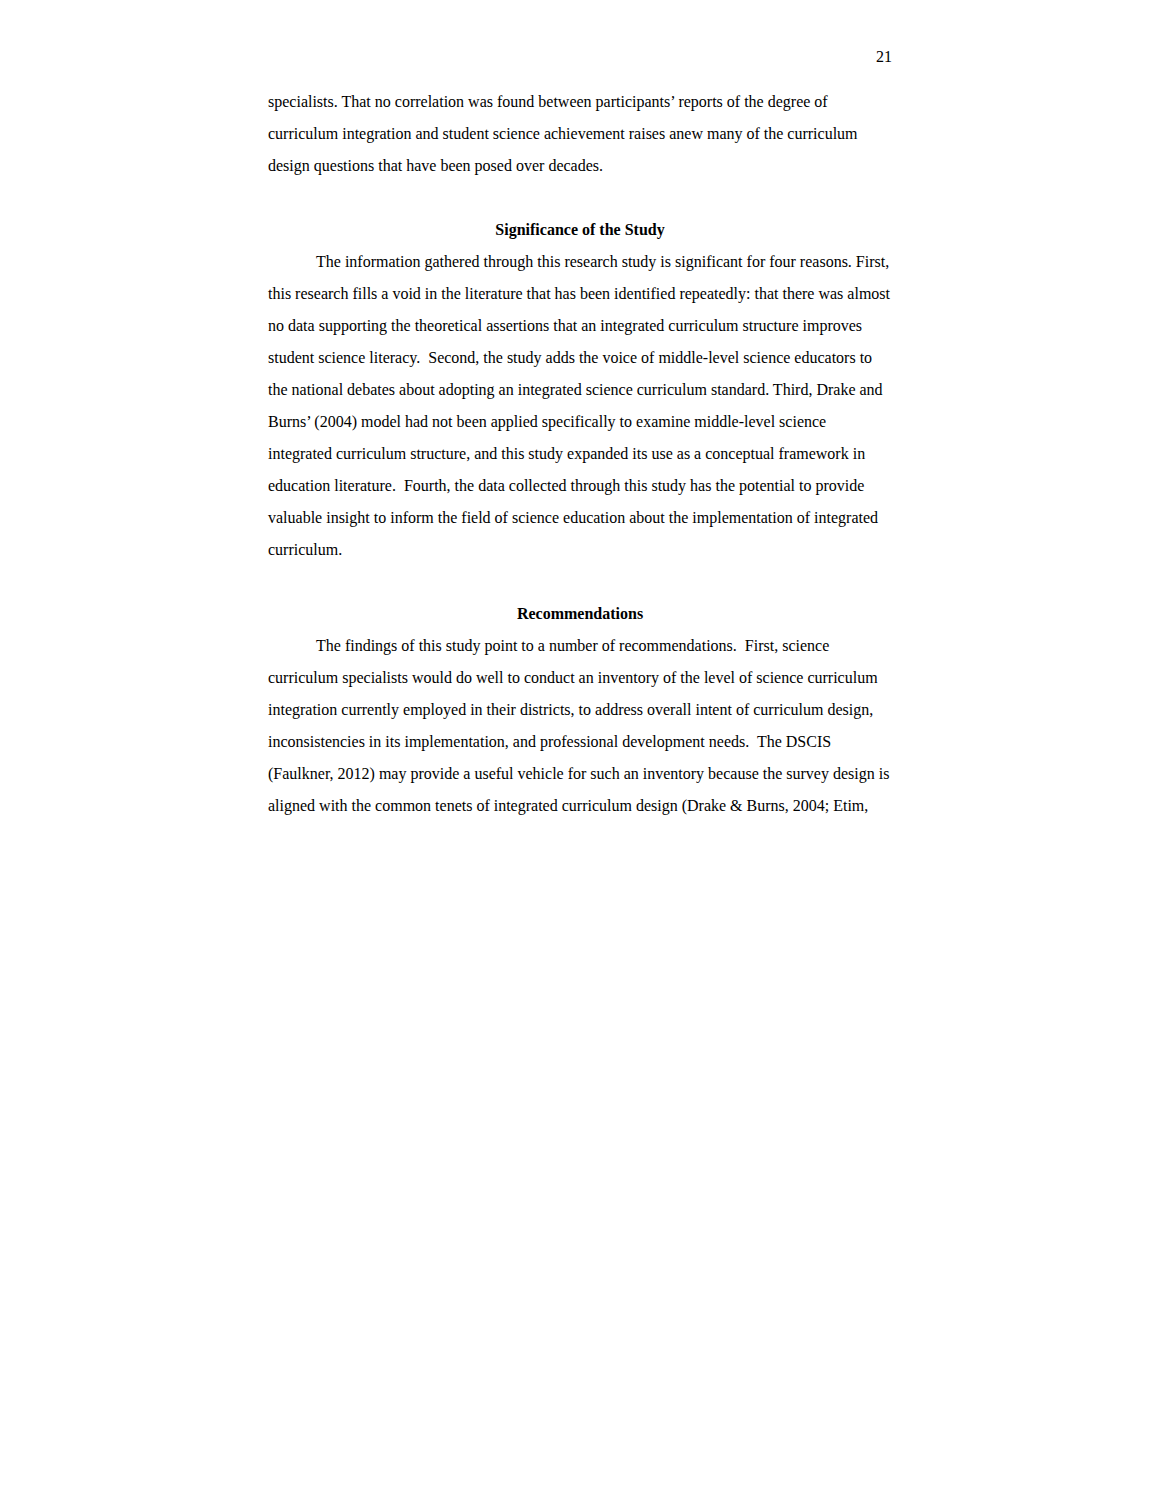21
specialists. That no correlation was found between participants’ reports of the degree of curriculum integration and student science achievement raises anew many of the curriculum design questions that have been posed over decades.
Significance of the Study
The information gathered through this research study is significant for four reasons. First, this research fills a void in the literature that has been identified repeatedly: that there was almost no data supporting the theoretical assertions that an integrated curriculum structure improves student science literacy. Second, the study adds the voice of middle-level science educators to the national debates about adopting an integrated science curriculum standard. Third, Drake and Burns’ (2004) model had not been applied specifically to examine middle-level science integrated curriculum structure, and this study expanded its use as a conceptual framework in education literature. Fourth, the data collected through this study has the potential to provide valuable insight to inform the field of science education about the implementation of integrated curriculum.
Recommendations
The findings of this study point to a number of recommendations. First, science curriculum specialists would do well to conduct an inventory of the level of science curriculum integration currently employed in their districts, to address overall intent of curriculum design, inconsistencies in its implementation, and professional development needs. The DSCIS (Faulkner, 2012) may provide a useful vehicle for such an inventory because the survey design is aligned with the common tenets of integrated curriculum design (Drake & Burns, 2004; Etim,